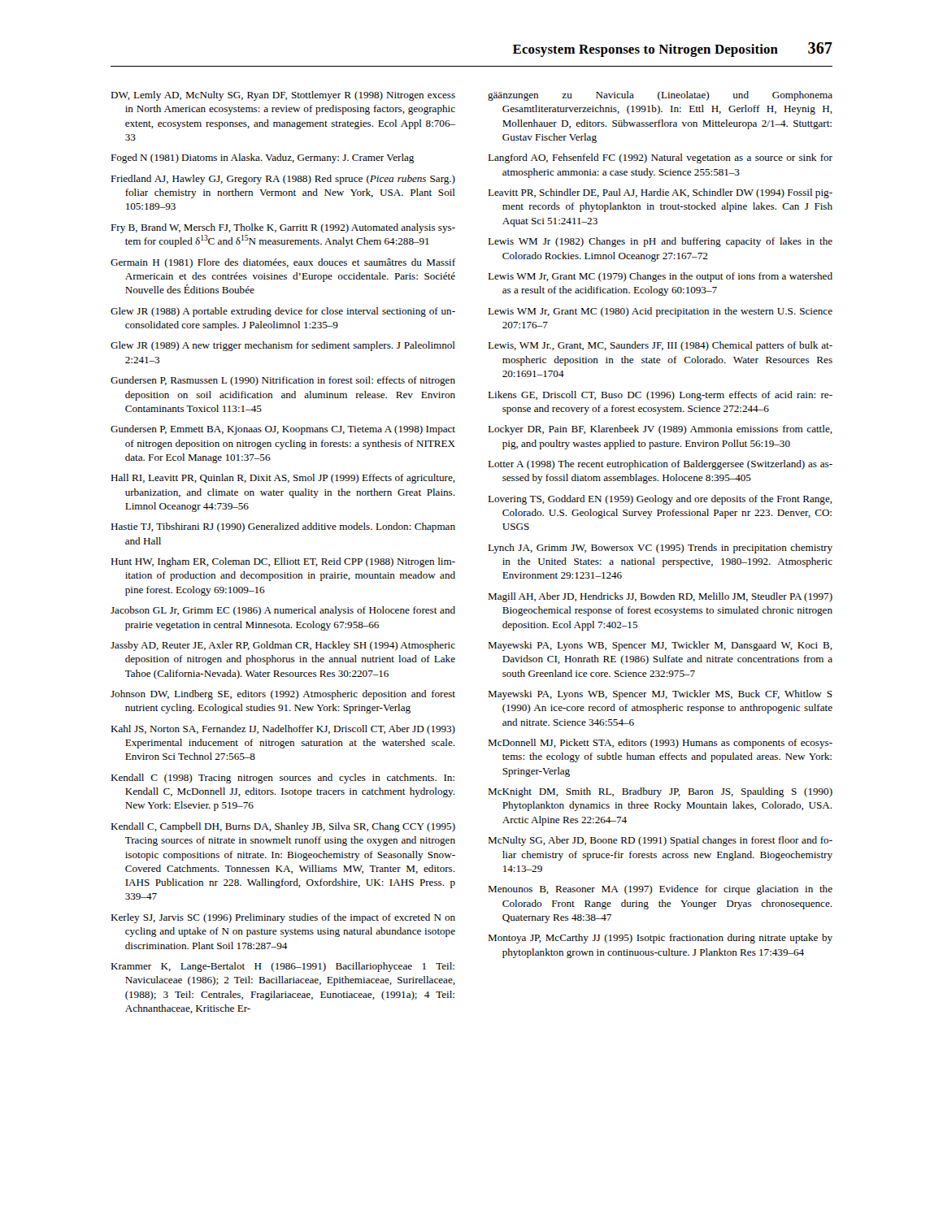Ecosystem Responses to Nitrogen Deposition 367
DW, Lemly AD, McNulty SG, Ryan DF, Stottlemyer R (1998) Nitrogen excess in North American ecosystems: a review of predisposing factors, geographic extent, ecosystem responses, and management strategies. Ecol Appl 8:706–33
Foged N (1981) Diatoms in Alaska. Vaduz, Germany: J. Cramer Verlag
Friedland AJ, Hawley GJ, Gregory RA (1988) Red spruce (Picea rubens Sarg.) foliar chemistry in northern Vermont and New York, USA. Plant Soil 105:189–93
Fry B, Brand W, Mersch FJ, Tholke K, Garritt R (1992) Automated analysis system for coupled δ13C and δ15N measurements. Analyt Chem 64:288–91
Germain H (1981) Flore des diatomées, eaux douces et saumâtres du Massif Armericain et des contrées voisines d’Europe occidentale. Paris: Société Nouvelle des Éditions Boubée
Glew JR (1988) A portable extruding device for close interval sectioning of unconsolidated core samples. J Paleolimnol 1:235–9
Glew JR (1989) A new trigger mechanism for sediment samplers. J Paleolimnol 2:241–3
Gundersen P, Rasmussen L (1990) Nitrification in forest soil: effects of nitrogen deposition on soil acidification and aluminum release. Rev Environ Contaminants Toxicol 113:1–45
Gundersen P, Emmett BA, Kjonaas OJ, Koopmans CJ, Tietema A (1998) Impact of nitrogen deposition on nitrogen cycling in forests: a synthesis of NITREX data. For Ecol Manage 101:37–56
Hall RI, Leavitt PR, Quinlan R, Dixit AS, Smol JP (1999) Effects of agriculture, urbanization, and climate on water quality in the northern Great Plains. Limnol Oceanogr 44:739–56
Hastie TJ, Tibshirani RJ (1990) Generalized additive models. London: Chapman and Hall
Hunt HW, Ingham ER, Coleman DC, Elliott ET, Reid CPP (1988) Nitrogen limitation of production and decomposition in prairie, mountain meadow and pine forest. Ecology 69:1009–16
Jacobson GL Jr, Grimm EC (1986) A numerical analysis of Holocene forest and prairie vegetation in central Minnesota. Ecology 67:958–66
Jassby AD, Reuter JE, Axler RP, Goldman CR, Hackley SH (1994) Atmospheric deposition of nitrogen and phosphorus in the annual nutrient load of Lake Tahoe (California-Nevada). Water Resources Res 30:2207–16
Johnson DW, Lindberg SE, editors (1992) Atmospheric deposition and forest nutrient cycling. Ecological studies 91. New York: Springer-Verlag
Kahl JS, Norton SA, Fernandez IJ, Nadelhoffer KJ, Driscoll CT, Aber JD (1993) Experimental inducement of nitrogen saturation at the watershed scale. Environ Sci Technol 27:565–8
Kendall C (1998) Tracing nitrogen sources and cycles in catchments. In: Kendall C, McDonnell JJ, editors. Isotope tracers in catchment hydrology. New York: Elsevier. p 519–76
Kendall C, Campbell DH, Burns DA, Shanley JB, Silva SR, Chang CCY (1995) Tracing sources of nitrate in snowmelt runoff using the oxygen and nitrogen isotopic compositions of nitrate. In: Biogeochemistry of Seasonally Snow-Covered Catchments. Tonnessen KA, Williams MW, Tranter M, editors. IAHS Publication nr 228. Wallingford, Oxfordshire, UK: IAHS Press. p 339–47
Kerley SJ, Jarvis SC (1996) Preliminary studies of the impact of excreted N on cycling and uptake of N on pasture systems using natural abundance isotope discrimination. Plant Soil 178:287–94
Krammer K, Lange-Bertalot H (1986–1991) Bacillariophyceae 1 Teil: Naviculaceae (1986); 2 Teil: Bacillariaceae, Epithemiaceae, Surirellaceae, (1988); 3 Teil: Centrales, Fragilariaceae, Eunotiaceae, (1991a); 4 Teil: Achnanthaceae, Kritische Er-
gäänzungen zu Navicula (Lineolatae) und Gomphonema Gesamtliteraturverzeichnis, (1991b). In: Ettl H, Gerloff H, Heynig H, Mollenhauer D, editors. Sübwasserflora von Mitteleuropa 2/1–4. Stuttgart: Gustav Fischer Verlag
Langford AO, Fehsenfeld FC (1992) Natural vegetation as a source or sink for atmospheric ammonia: a case study. Science 255:581–3
Leavitt PR, Schindler DE, Paul AJ, Hardie AK, Schindler DW (1994) Fossil pigment records of phytoplankton in trout-stocked alpine lakes. Can J Fish Aquat Sci 51:2411–23
Lewis WM Jr (1982) Changes in pH and buffering capacity of lakes in the Colorado Rockies. Limnol Oceanogr 27:167–72
Lewis WM Jr, Grant MC (1979) Changes in the output of ions from a watershed as a result of the acidification. Ecology 60:1093–7
Lewis WM Jr, Grant MC (1980) Acid precipitation in the western U.S. Science 207:176–7
Lewis, WM Jr., Grant, MC, Saunders JF, III (1984) Chemical patters of bulk atmospheric deposition in the state of Colorado. Water Resources Res 20:1691–1704
Likens GE, Driscoll CT, Buso DC (1996) Long-term effects of acid rain: response and recovery of a forest ecosystem. Science 272:244–6
Lockyer DR, Pain BF, Klarenbeek JV (1989) Ammonia emissions from cattle, pig, and poultry wastes applied to pasture. Environ Pollut 56:19–30
Lotter A (1998) The recent eutrophication of Balderggersee (Switzerland) as assessed by fossil diatom assemblages. Holocene 8:395–405
Lovering TS, Goddard EN (1959) Geology and ore deposits of the Front Range, Colorado. U.S. Geological Survey Professional Paper nr 223. Denver, CO: USGS
Lynch JA, Grimm JW, Bowersox VC (1995) Trends in precipitation chemistry in the United States: a national perspective, 1980–1992. Atmospheric Environment 29:1231–1246
Magill AH, Aber JD, Hendricks JJ, Bowden RD, Melillo JM, Steudler PA (1997) Biogeochemical response of forest ecosystems to simulated chronic nitrogen deposition. Ecol Appl 7:402–15
Mayewski PA, Lyons WB, Spencer MJ, Twickler M, Dansgaard W, Koci B, Davidson CI, Honrath RE (1986) Sulfate and nitrate concentrations from a south Greenland ice core. Science 232:975–7
Mayewski PA, Lyons WB, Spencer MJ, Twickler MS, Buck CF, Whitlow S (1990) An ice-core record of atmospheric response to anthropogenic sulfate and nitrate. Science 346:554–6
McDonnell MJ, Pickett STA, editors (1993) Humans as components of ecosystems: the ecology of subtle human effects and populated areas. New York: Springer-Verlag
McKnight DM, Smith RL, Bradbury JP, Baron JS, Spaulding S (1990) Phytoplankton dynamics in three Rocky Mountain lakes, Colorado, USA. Arctic Alpine Res 22:264–74
McNulty SG, Aber JD, Boone RD (1991) Spatial changes in forest floor and foliar chemistry of spruce-fir forests across new England. Biogeochemistry 14:13–29
Menounos B, Reasoner MA (1997) Evidence for cirque glaciation in the Colorado Front Range during the Younger Dryas chronosequence. Quaternary Res 48:38–47
Montoya JP, McCarthy JJ (1995) Isotpic fractionation during nitrate uptake by phytoplankton grown in continuous-culture. J Plankton Res 17:439–64